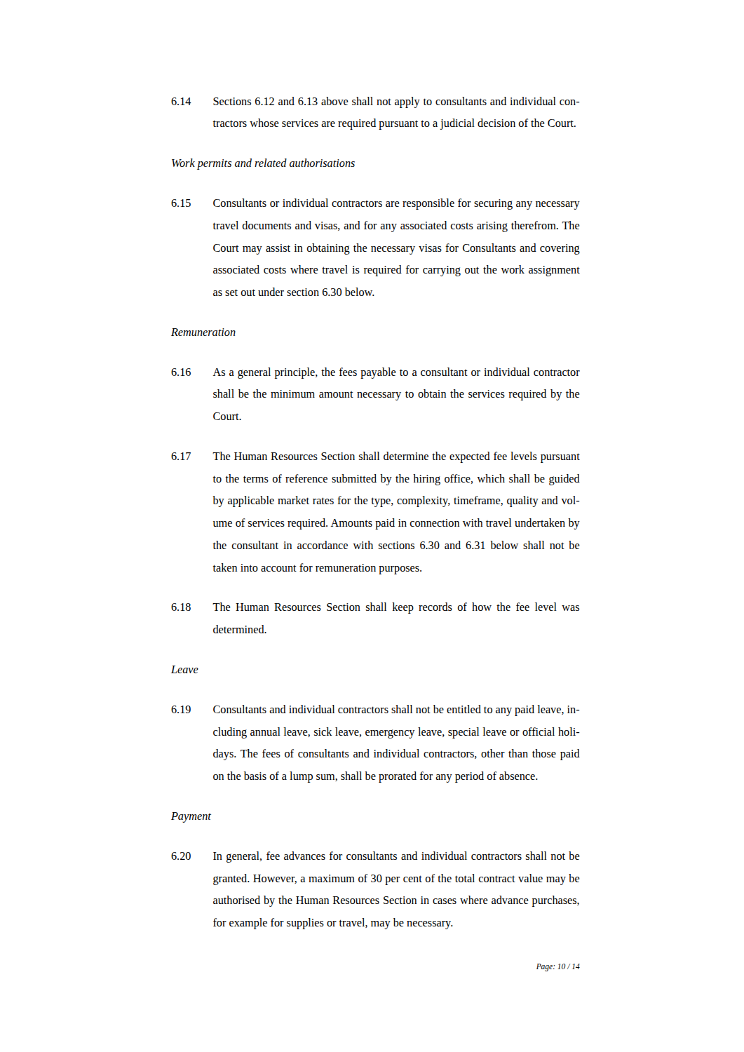6.14
Sections 6.12 and 6.13 above shall not apply to consultants and individual contractors whose services are required pursuant to a judicial decision of the Court.
Work permits and related authorisations
6.15
Consultants or individual contractors are responsible for securing any necessary travel documents and visas, and for any associated costs arising therefrom. The Court may assist in obtaining the necessary visas for Consultants and covering associated costs where travel is required for carrying out the work assignment as set out under section 6.30 below.
Remuneration
6.16
As a general principle, the fees payable to a consultant or individual contractor shall be the minimum amount necessary to obtain the services required by the Court.
6.17
The Human Resources Section shall determine the expected fee levels pursuant to the terms of reference submitted by the hiring office, which shall be guided by applicable market rates for the type, complexity, timeframe, quality and volume of services required. Amounts paid in connection with travel undertaken by the consultant in accordance with sections 6.30 and 6.31 below shall not be taken into account for remuneration purposes.
6.18
The Human Resources Section shall keep records of how the fee level was determined.
Leave
6.19
Consultants and individual contractors shall not be entitled to any paid leave, including annual leave, sick leave, emergency leave, special leave or official holidays. The fees of consultants and individual contractors, other than those paid on the basis of a lump sum, shall be prorated for any period of absence.
Payment
6.20
In general, fee advances for consultants and individual contractors shall not be granted. However, a maximum of 30 per cent of the total contract value may be authorised by the Human Resources Section in cases where advance purchases, for example for supplies or travel, may be necessary.
Page: 10 / 14